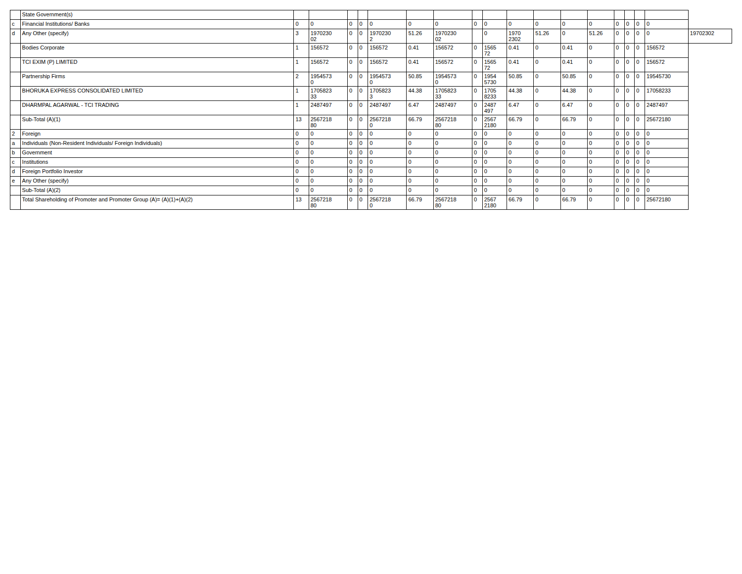| | State Government(s) | | | | | | | | | | | | | | | | | |
| c | Financial Institutions/ Banks | 0 | 0 | 0 | 0 | 0 | 0 | 0 | 0 | 0 | 0 | 0 | 0 | 0 | 0 | 0 | 0 | 0 |
| d | Any Other (specify) | 3 | 1970230 02 | 0 | 0 | 1970230 2 | 51.26 | 1970230 02 | | 0 | 1970 2302 | 51.26 | 0 | 51.26 | 0 | 0 | 0 | 0 | 19702302 |
| | Bodies Corporate | 1 | 156572 | 0 | 0 | 156572 | 0.41 | 156572 | 0 | 1565 72 | 0.41 | 0 | 0.41 | 0 | 0 | 0 | 0 | 156572 |
| | TCI EXIM (P) LIMITED | 1 | 156572 | 0 | 0 | 156572 | 0.41 | 156572 | 0 | 1565 72 | 0.41 | 0 | 0.41 | 0 | 0 | 0 | 0 | 156572 |
| | Partnership Firms | 2 | 1954573 0 | 0 | 0 | 1954573 0 | 50.85 | 1954573 0 | 0 | 1954 5730 | 50.85 | 0 | 50.85 | 0 | 0 | 0 | 0 | 19545730 |
| | BHORUKA EXPRESS CONSOLIDATED LIMITED | 1 | 1705823 33 | 0 | 0 | 1705823 3 | 44.38 | 1705823 33 | 0 | 1705 8233 | 44.38 | 0 | 44.38 | 0 | 0 | 0 | 0 | 17058233 |
| | DHARMPAL AGARWAL - TCI TRADING | 1 | 2487497 | 0 | 0 | 2487497 | 6.47 | 2487497 | 0 | 2487 497 | 6.47 | 0 | 6.47 | 0 | 0 | 0 | 0 | 2487497 |
| | Sub-Total (A)(1) | 13 | 2567218 80 | 0 | 0 | 2567218 0 | 66.79 | 2567218 80 | 0 | 2567 2180 | 66.79 | 0 | 66.79 | 0 | 0 | 0 | 0 | 25672180 |
| 2 | Foreign | 0 | 0 | 0 | 0 | 0 | 0 | 0 | 0 | 0 | 0 | 0 | 0 | 0 | 0 | 0 | 0 | 0 |
| a | Individuals (Non-Resident Individuals/ Foreign Individuals) | 0 | 0 | 0 | 0 | 0 | 0 | 0 | 0 | 0 | 0 | 0 | 0 | 0 | 0 | 0 | 0 | 0 |
| b | Government | 0 | 0 | 0 | 0 | 0 | 0 | 0 | 0 | 0 | 0 | 0 | 0 | 0 | 0 | 0 | 0 | 0 |
| c | Institutions | 0 | 0 | 0 | 0 | 0 | 0 | 0 | 0 | 0 | 0 | 0 | 0 | 0 | 0 | 0 | 0 | 0 |
| d | Foreign Portfolio Investor | 0 | 0 | 0 | 0 | 0 | 0 | 0 | 0 | 0 | 0 | 0 | 0 | 0 | 0 | 0 | 0 | 0 |
| e | Any Other (specify) | 0 | 0 | 0 | 0 | 0 | 0 | 0 | 0 | 0 | 0 | 0 | 0 | 0 | 0 | 0 | 0 | 0 |
| | Sub-Total (A)(2) | 0 | 0 | 0 | 0 | 0 | 0 | 0 | 0 | 0 | 0 | 0 | 0 | 0 | 0 | 0 | 0 | 0 |
| | Total Shareholding of Promoter and Promoter Group (A)= (A)(1)+(A)(2) | 13 | 2567218 80 | 0 | 0 | 2567218 0 | 66.79 | 2567218 80 | 0 | 2567 2180 | 66.79 | 0 | 66.79 | 0 | 0 | 0 | 0 | 25672180 |